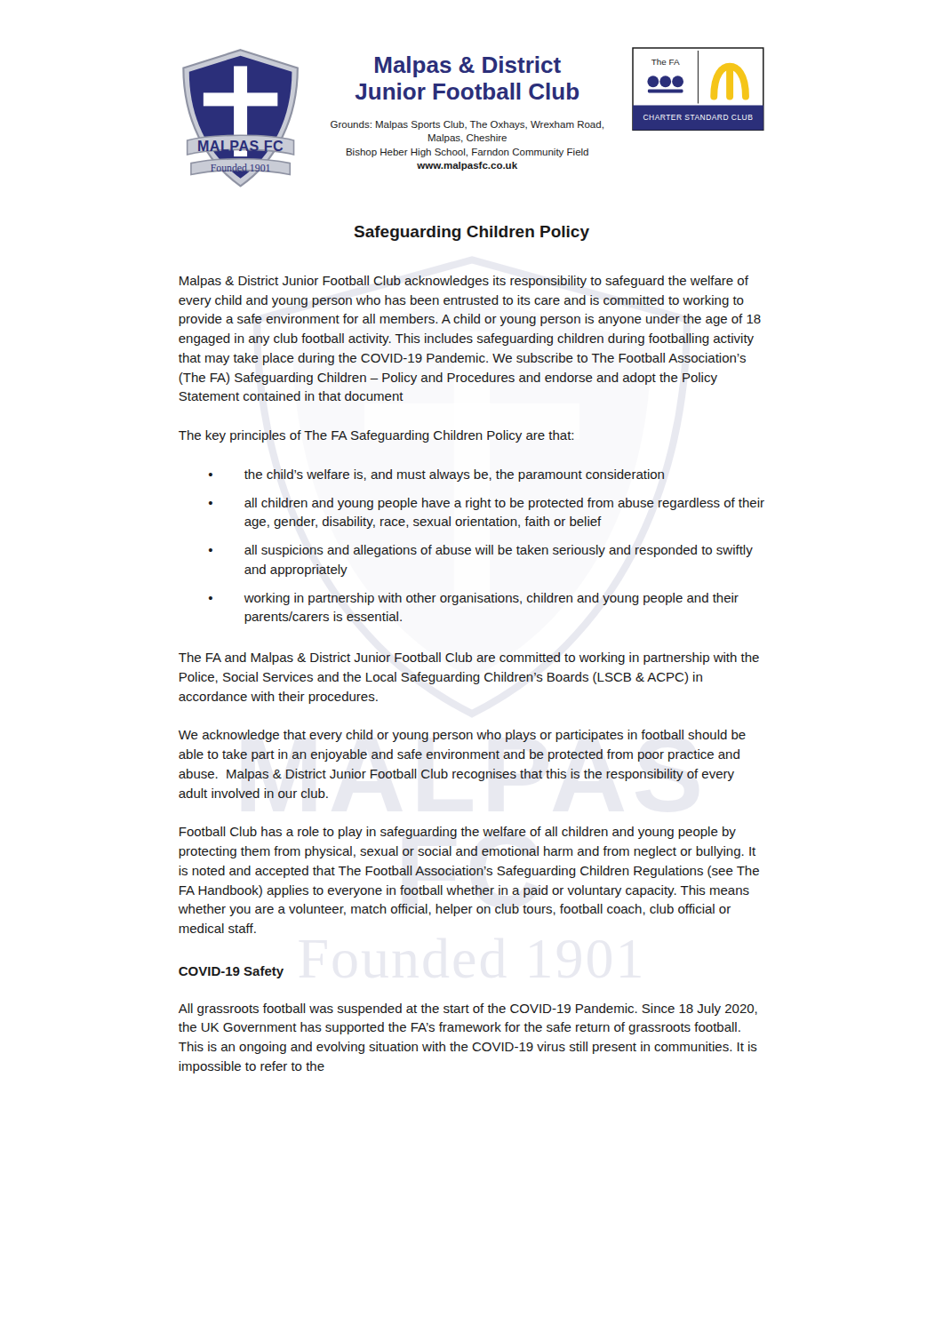MALPAS FC
Founded 1901
MALPAS FC Founded 1901
Malpas & District
Junior Football Club
Grounds: Malpas Sports Club, The Oxhays, Wrexham Road, Malpas, Cheshire
Bishop Heber High School, Farndon Community Field
www.malpasfc.co.uk
The FA CHARTER STANDARD CLUB
Safeguarding Children Policy
Malpas & District Junior Football Club acknowledges its responsibility to safeguard the welfare of every child and young person who has been entrusted to its care and is committed to working to provide a safe environment for all members. A child or young person is anyone under the age of 18 engaged in any club football activity. This includes safeguarding children during footballing activity that may take place during the COVID-19 Pandemic. We subscribe to The Football Association’s (The FA) Safeguarding Children – Policy and Procedures and endorse and adopt the Policy Statement contained in that document
The key principles of The FA Safeguarding Children Policy are that:
the child’s welfare is, and must always be, the paramount consideration
all children and young people have a right to be protected from abuse regardless of their age, gender, disability, race, sexual orientation, faith or belief
all suspicions and allegations of abuse will be taken seriously and responded to swiftly and appropriately
working in partnership with other organisations, children and young people and their parents/carers is essential.
The FA and Malpas & District Junior Football Club are committed to working in partnership with the Police, Social Services and the Local Safeguarding Children’s Boards (LSCB & ACPC) in accordance with their procedures.
We acknowledge that every child or young person who plays or participates in football should be able to take part in an enjoyable and safe environment and be protected from poor practice and abuse. Malpas & District Junior Football Club recognises that this is the responsibility of every adult involved in our club.
Football Club has a role to play in safeguarding the welfare of all children and young people by protecting them from physical, sexual or social and emotional harm and from neglect or bullying. It is noted and accepted that The Football Association’s Safeguarding Children Regulations (see The FA Handbook) applies to everyone in football whether in a paid or voluntary capacity. This means whether you are a volunteer, match official, helper on club tours, football coach, club official or medical staff.
COVID-19 Safety
All grassroots football was suspended at the start of the COVID-19 Pandemic. Since 18 July 2020, the UK Government has supported the FA’s framework for the safe return of grassroots football. This is an ongoing and evolving situation with the COVID-19 virus still present in communities. It is impossible to refer to the